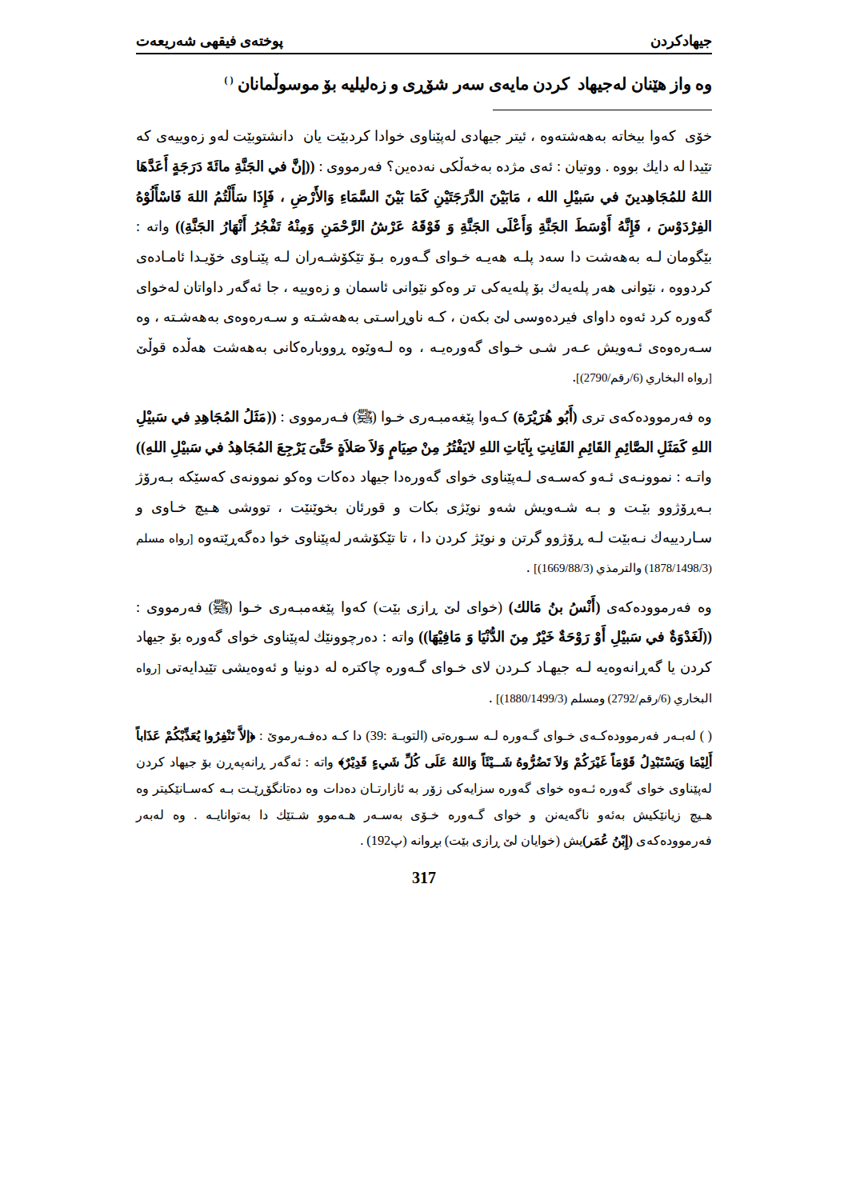جیهادکردن
پوختەی فیقهی شەریعەت
وه واز هێنان لەجیهاد کردن مایەی سەر شۆڕی و زەلیلیە بۆ موسوڵمانان ( )
خۆی کەوا بیخاتە بەهەشتەوە ، ئیتر جیهادی لەپێناوی خوادا کردبێت یان دانشتوبێت لەو زەوییەی کە تێیدا لە دایك بووە . ووتیان : ئەی مژدە بەخەڵکی نەدەین؟ فەرمووی : ((إنَّ في الجَنَّةِ مائَةَ دَرَجَةٍ أَعَدَّهَا اللهُ للمُجَاهِدينَ في سَبيْلِ الله ، مَابَيْنَ الدَّرَجَتَيْنِ كَمَا بَيْنَ السَّمَاءِ وَالأَرْضِ ، فَإِذَا سَأَلْتُمُ اللهَ فَاسْأَلُوْهُ الفِرْدَوْسَ ، فَإِنَّهُ أَوْسَطَ الجَنَّةِ وَأَعْلَى الجَنَّةِ وَ فَوْقَهُ عَرْشُ الرَّحْمَنِ وَمِنْهُ تَفْجُرُ أَنْهَارُ الجَنَّةِ)) واتە : بێگومان لـە بەهەشت دا سەد پلـە هەیـە خـوای گـەورە بـۆ تێکۆشـەران لـە پێنـاوی خۆیـدا ئامـادەی کردووە ، نێوانی هەر پلەیەك بۆ پلەیەکی تر وەکو نێوانی ئاسمان و زەوییە ، جا ئەگەر داواتان لەخوای گەورە کرد ئەوە داوای فیردەوسی لێ بکەن ، کـە ناوڕاسـتی بەهەشـتە و سـەرەوەی بەهەشـتە ، وە سـەرەوەی ئـەویش عـەر شـی خـوای گەورەیـە ، وە لـەوێوە ڕووبارەکانی بەهەشت هەڵدە قوڵێ [رواه البخاري (6/رقم/2790)].
وە فەرموودەکەی تری (أَبُو هُرَيْرَة) کـەوا پێغەمبـەری خـوا (ﷺ) فـەرمووی : ((مَثَلُ المُجَاهِدِ في سَبيْلِ اللهِ كَمَثَلِ الصَّائِمِ القَائِمِ القَانِتِ بِآيَاتِ اللهِ لايَفْتُرُ مِنْ صِيَامٍ وَلاَ صَلاَةٍ حَتَّىَ يَرْجِعَ المُجَاهِدُ في سَبيْلِ اللهِ)) واتـە : نموونـەی ئـەو کەسـەی لـەپێناوی خوای گەورەدا جیهاد دەکات وەکو نموونەی کەسێکە بـەرۆژ بـەڕۆژوو بێـت و بـە شـەویش شەو نوێژی بکات و قورئان بخوێنێت ، تووشی هـیچ خـاوی و سـاردییەك نـەبێت لـە ڕۆژوو گرتن و نوێژ کردن دا ، تا تێکۆشەر لەپێناوی خوا دەگەڕێتەوە [رواه مسلم (1878/1498/3) والترمذي (1669/88/3)] .
وە فەرموودەکەی (أَنْسُ بنُ مَالك) (خوای لێ ڕازی بێت) کەوا پێغەمبـەری خـوا (ﷺ) فەرمووی : ((لَغَدْوَةٌ في سَبيْلِ أَوْ رَوْحَةٌ خَيْرٌ مِنَ الدُّنْيَا وَ مَافِيْهَا)) واتە : دەرچوونێك لەپێناوی خوای گەورە بۆ جیهاد کردن یا گەڕانەوەیە لـە جیهـاد کـردن لای خـوای گـەورە چاکترە لە دونیا و ئەوەیشی تێیدایەتی [رواه البخاري (6/رقم/2792) ومسلم (1880/1499/3)] .
( ) لەبـەر فەرموودەکـەی خـوای گـەورە لـە سـورەتی (التوبـة :39) دا کـە دەفـەرموێ : ﴿إلاَّ تَنْفِرُوا يُعَذِّبْكُمْ عَذَاباً أَلِيْمَا وَيَسْتَبْدِلُ قَوْمَاً غَيْرَكُمْ وَلاَ تَضُرُّوهُ شَــيْئَاً وَاللهُ عَلَى كُلِّ شَيءٍ قَدِيْرٌ﴾ واتە : ئەگەر ڕانەپەڕن بۆ جیهاد کردن لەپێناوی خوای گەورە ئـەوە خوای گەورە سزایەکی زۆر بە ئازارتـان دەدات وە دەتانگۆڕێـت بـە کەسـانێکیتر وە هـیچ زیانێکیش بەئەو ناگەیەنن و خوای گـەورە خـۆی بەسـەر هـەموو شـتێك دا بەتوانایـە . وە لەبەر فەرموودەکەی (إِبْنُ عُمَر) یش (خوایان لێ ڕازی بێت) بڕوانە (پ192) .
317